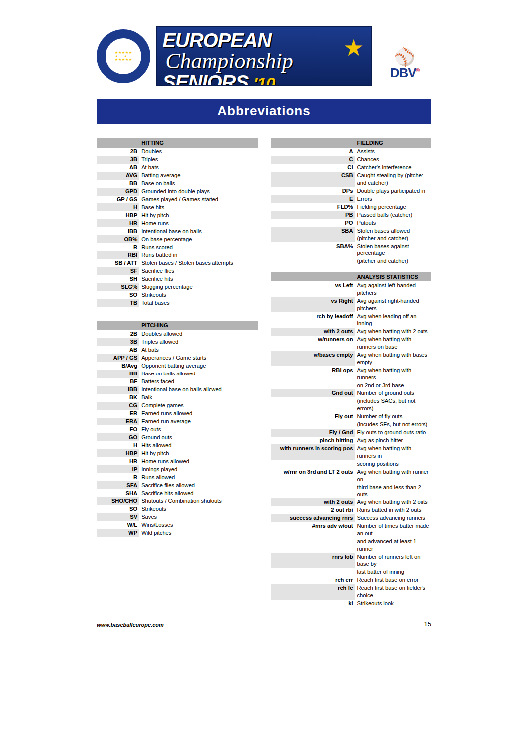★★★★★
★ ★
★★★★★
EUROPEAN Championship
SENIORS '10
STUTTGART / HEIDENHEIM / NEUENBURG, GERMANY • 23rd JULY / 1st AUGUST
★
⚾
DBV©
Abbreviations
| | HITTING |
| 2B | Doubles |
| 3B | Triples |
| AB | At bats |
| AVG | Batting average |
| BB | Base on balls |
| GPD | Grounded into double plays |
| GP / GS | Games played / Games started |
| H | Base hits |
| HBP | Hit by pitch |
| HR | Home runs |
| IBB | Intentional base on balls |
| OB% | On base percentage |
| R | Runs scored |
| RBI | Runs batted in |
| SB / ATT | Stolen bases / Stolen bases attempts |
| SF | Sacrifice flies |
| SH | Sacrifice hits |
| SLG% | Slugging percentage |
| SO | Strikeouts |
| TB | Total bases |
| | PITCHING |
| 2B | Doubles allowed |
| 3B | Triples allowed |
| AB | At bats |
| APP / GS | Apperances / Game starts |
| B/Avg | Opponent batting average |
| BB | Base on balls allowed |
| BF | Batters faced |
| IBB | Intentional base on balls allowed |
| BK | Balk |
| CG | Complete games |
| ER | Earned runs allowed |
| ERA | Earned run average |
| FO | Fly outs |
| GO | Ground outs |
| H | Hits allowed |
| HBP | Hit by pitch |
| HR | Home runs allowed |
| IP | Innings played |
| R | Runs allowed |
| SFA | Sacrifice flies allowed |
| SHA | Sacrifice hits allowed |
| SHO/CHO | Shutouts / Combination shutouts |
| SO | Strikeouts |
| SV | Saves |
| W/L | Wins/Losses |
| WP | Wild pitches |
| | FIELDING |
| A | Assists |
| C | Chances |
| CI | Catcher's interference |
| CSB | Caught stealing by (pitcher and catcher) |
| DPs | Double plays participated in |
| E | Errors |
| FLD% | Fielding percentage |
| PB | Passed balls (catcher) |
| PO | Putouts |
| SBA | Stolen bases allowed (pitcher and catcher) |
| SBA% | Stolen bases against percentage |
| | (pitcher and catcher) |
| | ANALYSIS STATISTICS |
| vs Left | Avg against left-handed pitchers |
| vs Right | Avg against right-handed pitchers |
| rch by leadoff | Avg when leading off an inning |
| with 2 outs | Avg when batting with 2 outs |
| w/runners on | Avg when batting with runners on base |
| w/bases empty | Avg when batting with bases empty |
| RBI ops | Avg when batting with runners |
| | on 2nd or 3rd base |
| Gnd out | Number of ground outs |
| | (includes SACs, but not errors) |
| Fly out | Number of fly outs |
| | (incudes SFs, but not errors) |
| Fly / Gnd | Fly outs to ground outs ratio |
| pinch hitting | Avg as pinch hitter |
| with runners in scoring pos | Avg when batting with runners in |
| | scoring positions |
| w/rnr on 3rd and LT 2 outs | Avg when batting with runner on |
| | third base and less than 2 outs |
| with 2 outs | Avg when batting with 2 outs |
| 2 out rbi | Runs batted in with 2 outs |
| success advancing rnrs | Success advancing runners |
| #rnrs adv w/out | Number of times batter made an out |
| | and advanced at least 1 runner |
| rnrs lob | Number of runners left on base by |
| | last batter of inning |
| rch err | Reach first base on error |
| rch fc | Reach first base on fielder's choice |
| kl | Strikeouts look |
www.baseballeurope.com
15